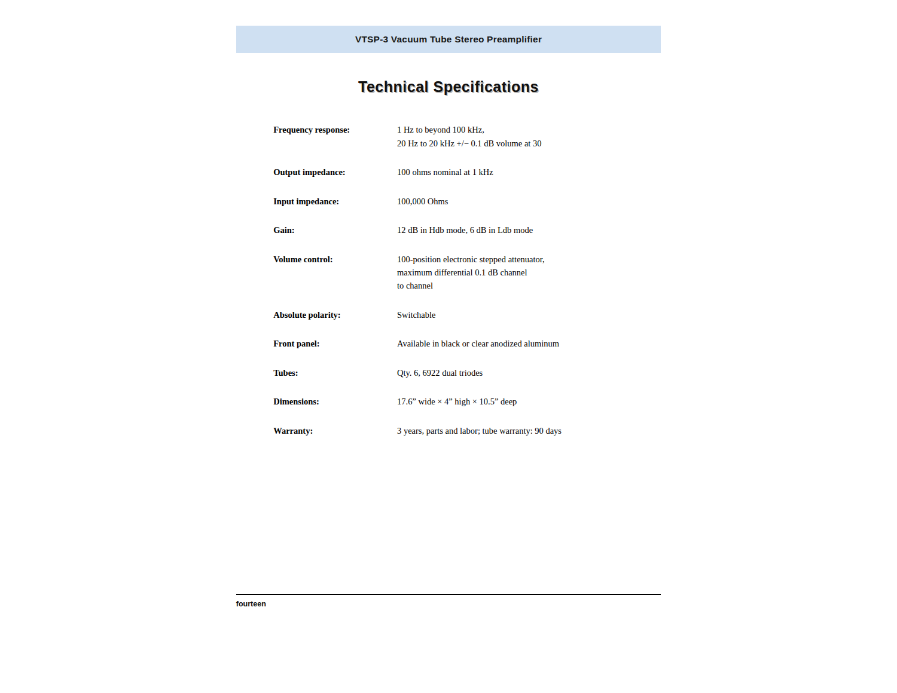VTSP-3 Vacuum Tube Stereo Preamplifier
Technical Specifications
| Frequency response: | 1 Hz to beyond 100 kHz, 20 Hz to 20 kHz +/− 0.1 dB volume at 30 |
| Output impedance: | 100 ohms nominal at 1 kHz |
| Input impedance: | 100,000 Ohms |
| Gain: | 12 dB in Hdb mode, 6 dB in Ldb mode |
| Volume control: | 100-position electronic stepped attenuator, maximum differential 0.1 dB channel to channel |
| Absolute polarity: | Switchable |
| Front panel: | Available in black or clear anodized aluminum |
| Tubes: | Qty. 6, 6922 dual triodes |
| Dimensions: | 17.6” wide × 4” high × 10.5” deep |
| Warranty: | 3 years, parts and labor; tube warranty: 90 days |
fourteen